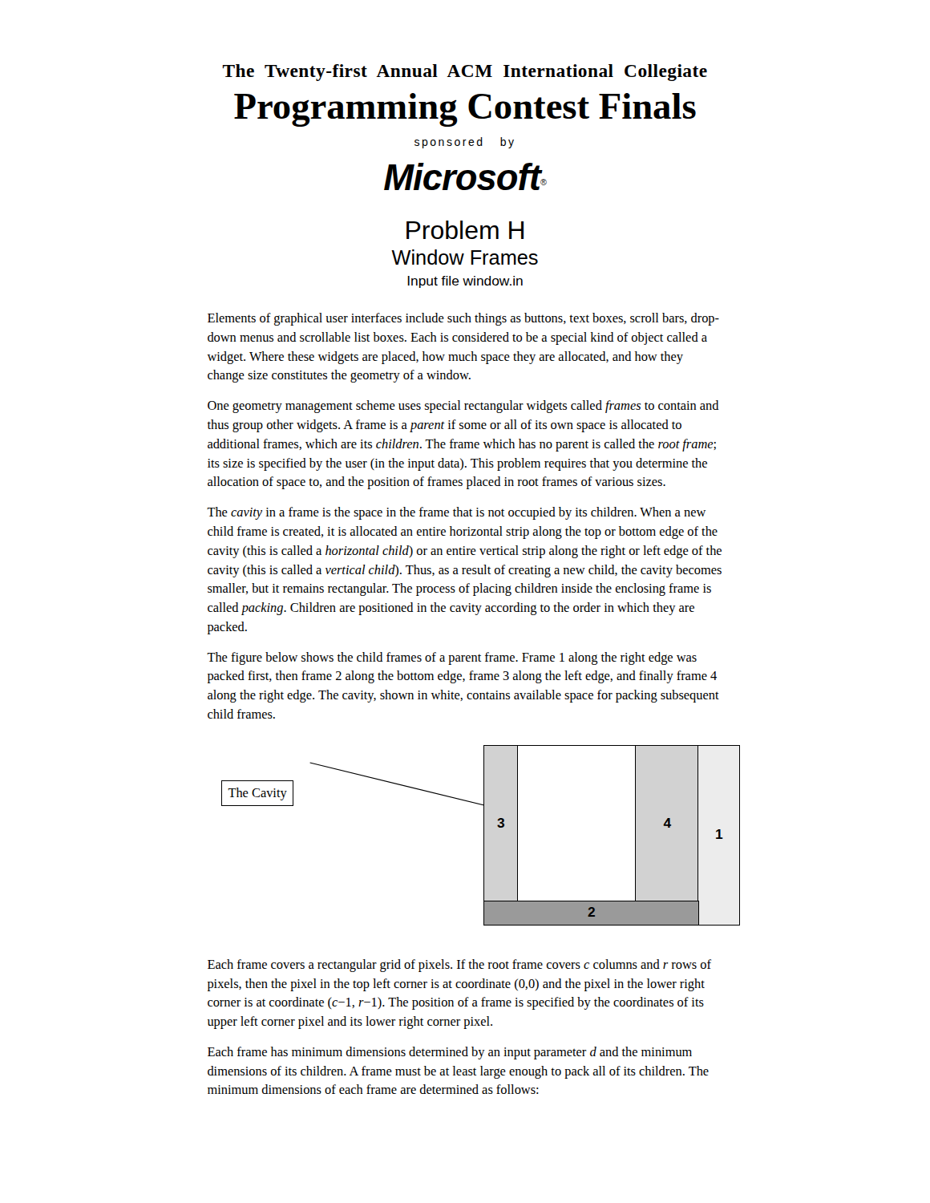The Twenty-first Annual ACM International Collegiate
Programming Contest Finals
sponsored by
Microsoft®
Problem H
Window Frames
Input file window.in
Elements of graphical user interfaces include such things as buttons, text boxes, scroll bars, drop-down menus and scrollable list boxes. Each is considered to be a special kind of object called a widget. Where these widgets are placed, how much space they are allocated, and how they change size constitutes the geometry of a window.
One geometry management scheme uses special rectangular widgets called frames to contain and thus group other widgets. A frame is a parent if some or all of its own space is allocated to additional frames, which are its children. The frame which has no parent is called the root frame; its size is specified by the user (in the input data). This problem requires that you determine the allocation of space to, and the position of frames placed in root frames of various sizes.
The cavity in a frame is the space in the frame that is not occupied by its children. When a new child frame is created, it is allocated an entire horizontal strip along the top or bottom edge of the cavity (this is called a horizontal child) or an entire vertical strip along the right or left edge of the cavity (this is called a vertical child). Thus, as a result of creating a new child, the cavity becomes smaller, but it remains rectangular. The process of placing children inside the enclosing frame is called packing. Children are positioned in the cavity according to the order in which they are packed.
The figure below shows the child frames of a parent frame. Frame 1 along the right edge was packed first, then frame 2 along the bottom edge, frame 3 along the left edge, and finally frame 4 along the right edge. The cavity, shown in white, contains available space for packing subsequent child frames.
The Cavity
3
4
1
2
Each frame covers a rectangular grid of pixels. If the root frame covers c columns and r rows of pixels, then the pixel in the top left corner is at coordinate (0,0) and the pixel in the lower right corner is at coordinate (c−1, r−1). The position of a frame is specified by the coordinates of its upper left corner pixel and its lower right corner pixel.
Each frame has minimum dimensions determined by an input parameter d and the minimum dimensions of its children. A frame must be at least large enough to pack all of its children. The minimum dimensions of each frame are determined as follows: